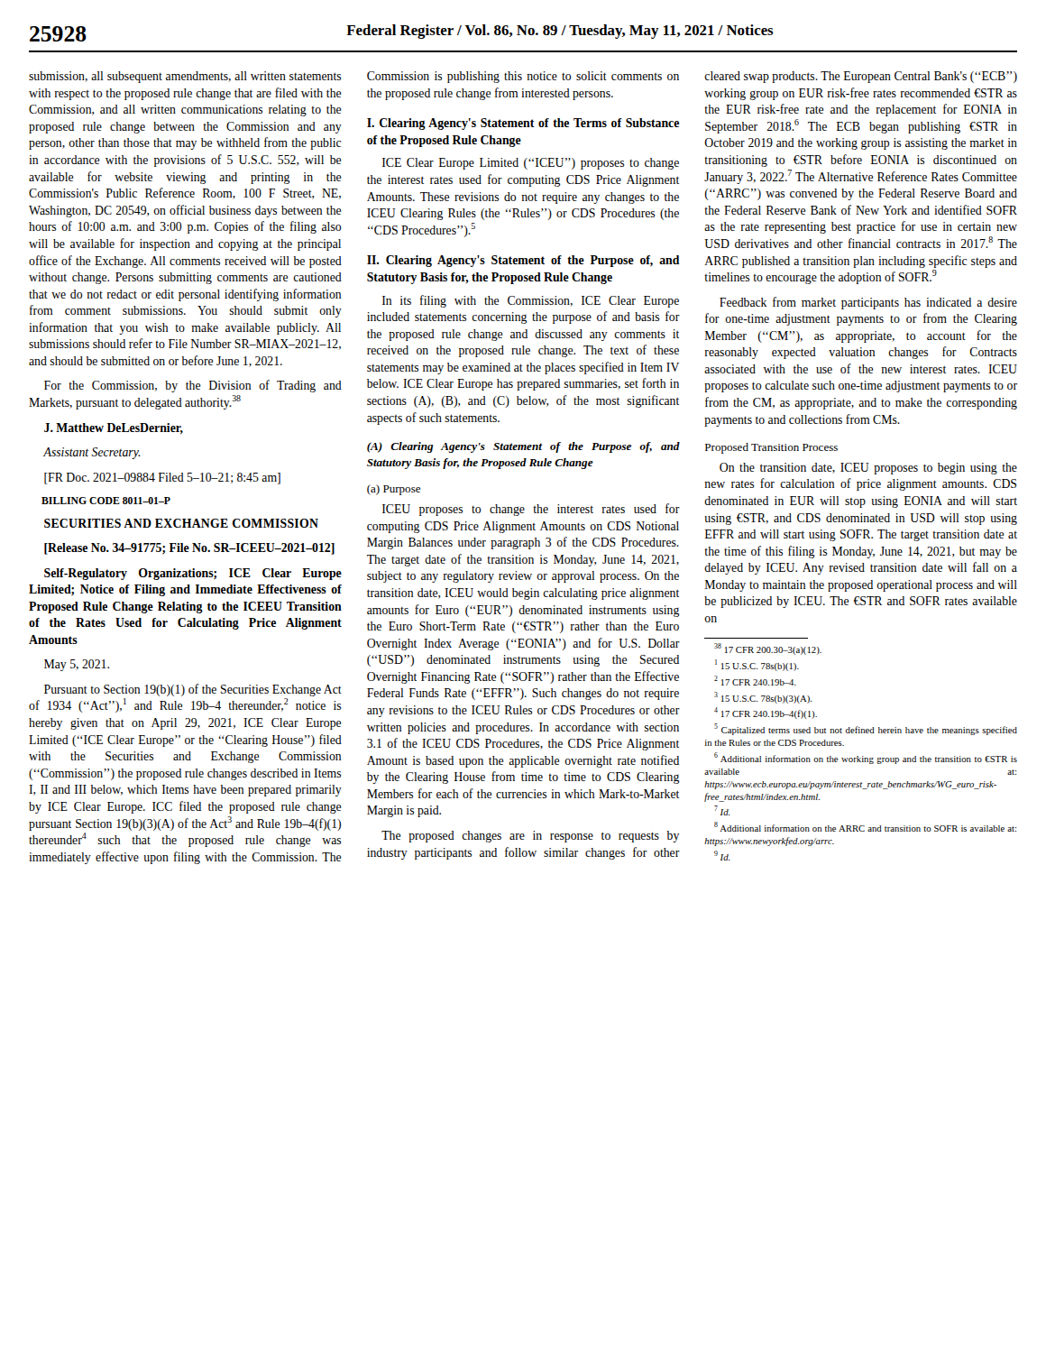25928
Federal Register / Vol. 86, No. 89 / Tuesday, May 11, 2021 / Notices
submission, all subsequent amendments, all written statements with respect to the proposed rule change that are filed with the Commission, and all written communications relating to the proposed rule change between the Commission and any person, other than those that may be withheld from the public in accordance with the provisions of 5 U.S.C. 552, will be available for website viewing and printing in the Commission's Public Reference Room, 100 F Street, NE, Washington, DC 20549, on official business days between the hours of 10:00 a.m. and 3:00 p.m. Copies of the filing also will be available for inspection and copying at the principal office of the Exchange. All comments received will be posted without change. Persons submitting comments are cautioned that we do not redact or edit personal identifying information from comment submissions. You should submit only information that you wish to make available publicly. All submissions should refer to File Number SR–MIAX–2021–12, and should be submitted on or before June 1, 2021.
For the Commission, by the Division of Trading and Markets, pursuant to delegated authority.38
J. Matthew DeLesDernier,
Assistant Secretary.
[FR Doc. 2021–09884 Filed 5–10–21; 8:45 am]
BILLING CODE 8011–01–P
SECURITIES AND EXCHANGE COMMISSION
[Release No. 34–91775; File No. SR–ICEEU–2021–012]
Self-Regulatory Organizations; ICE Clear Europe Limited; Notice of Filing and Immediate Effectiveness of Proposed Rule Change Relating to the ICEEU Transition of the Rates Used for Calculating Price Alignment Amounts
May 5, 2021.
Pursuant to Section 19(b)(1) of the Securities Exchange Act of 1934 (‘‘Act’’),1 and Rule 19b–4 thereunder,2 notice is hereby given that on April 29, 2021, ICE Clear Europe Limited (‘‘ICE Clear Europe’’ or the ‘‘Clearing House’’) filed with the Securities and Exchange Commission (‘‘Commission’’) the proposed rule changes described in Items I, II and III below, which Items have been prepared primarily by ICE Clear Europe. ICC filed the proposed rule change pursuant Section 19(b)(3)(A) of the Act3 and Rule 19b–4(f)(1) thereunder4 such that the proposed rule change was immediately effective upon filing with the Commission. The Commission is publishing this notice to solicit comments on the proposed rule change from interested persons.
I. Clearing Agency's Statement of the Terms of Substance of the Proposed Rule Change
ICE Clear Europe Limited (‘‘ICEU’’) proposes to change the interest rates used for computing CDS Price Alignment Amounts. These revisions do not require any changes to the ICEU Clearing Rules (the ‘‘Rules’’) or CDS Procedures (the ‘‘CDS Procedures’’).5
II. Clearing Agency's Statement of the Purpose of, and Statutory Basis for, the Proposed Rule Change
In its filing with the Commission, ICE Clear Europe included statements concerning the purpose of and basis for the proposed rule change and discussed any comments it received on the proposed rule change. The text of these statements may be examined at the places specified in Item IV below. ICE Clear Europe has prepared summaries, set forth in sections (A), (B), and (C) below, of the most significant aspects of such statements.
(A) Clearing Agency's Statement of the Purpose of, and Statutory Basis for, the Proposed Rule Change
(a) Purpose
ICEU proposes to change the interest rates used for computing CDS Price Alignment Amounts on CDS Notional Margin Balances under paragraph 3 of the CDS Procedures. The target date of the transition is Monday, June 14, 2021, subject to any regulatory review or approval process. On the transition date, ICEU would begin calculating price alignment amounts for Euro (‘‘EUR’’) denominated instruments using the Euro Short-Term Rate (‘‘€STR’’) rather than the Euro Overnight Index Average (‘‘EONIA’’) and for U.S. Dollar (‘‘USD’’) denominated instruments using the Secured Overnight Financing Rate (‘‘SOFR’’) rather than the Effective Federal Funds Rate (‘‘EFFR’’). Such changes do not require any revisions to the ICEU Rules or CDS Procedures or other written policies and procedures. In accordance with section 3.1 of the ICEU CDS Procedures, the CDS Price Alignment Amount is based upon the applicable overnight rate notified by the Clearing House from time to time to CDS Clearing Members for each of the currencies in which Mark-to-Market Margin is paid.
The proposed changes are in response to requests by industry participants and follow similar changes for other cleared swap products. The European Central Bank's (‘‘ECB’’) working group on EUR risk-free rates recommended €STR as the EUR risk-free rate and the replacement for EONIA in September 2018.6 The ECB began publishing €STR in October 2019 and the working group is assisting the market in transitioning to €STR before EONIA is discontinued on January 3, 2022.7 The Alternative Reference Rates Committee (‘‘ARRC’’) was convened by the Federal Reserve Board and the Federal Reserve Bank of New York and identified SOFR as the rate representing best practice for use in certain new USD derivatives and other financial contracts in 2017.8 The ARRC published a transition plan including specific steps and timelines to encourage the adoption of SOFR.9
Feedback from market participants has indicated a desire for one-time adjustment payments to or from the Clearing Member (‘‘CM’’), as appropriate, to account for the reasonably expected valuation changes for Contracts associated with the use of the new interest rates. ICEU proposes to calculate such one-time adjustment payments to or from the CM, as appropriate, and to make the corresponding payments to and collections from CMs.
Proposed Transition Process
On the transition date, ICEU proposes to begin using the new rates for calculation of price alignment amounts. CDS denominated in EUR will stop using EONIA and will start using €STR, and CDS denominated in USD will stop using EFFR and will start using SOFR. The target transition date at the time of this filing is Monday, June 14, 2021, but may be delayed by ICEU. Any revised transition date will fall on a Monday to maintain the proposed operational process and will be publicized by ICEU. The €STR and SOFR rates available on
38 17 CFR 200.30–3(a)(12).
1 15 U.S.C. 78s(b)(1).
2 17 CFR 240.19b–4.
3 15 U.S.C. 78s(b)(3)(A).
4 17 CFR 240.19b–4(f)(1).
5 Capitalized terms used but not defined herein have the meanings specified in the Rules or the CDS Procedures.
6 Additional information on the working group and the transition to €STR is available at: https://www.ecb.europa.eu/paym/interest_rate_benchmarks/WG_euro_risk-free_rates/html/index.en.html.
7 Id.
8 Additional information on the ARRC and transition to SOFR is available at: https://www.newyorkfed.org/arrc.
9 Id.